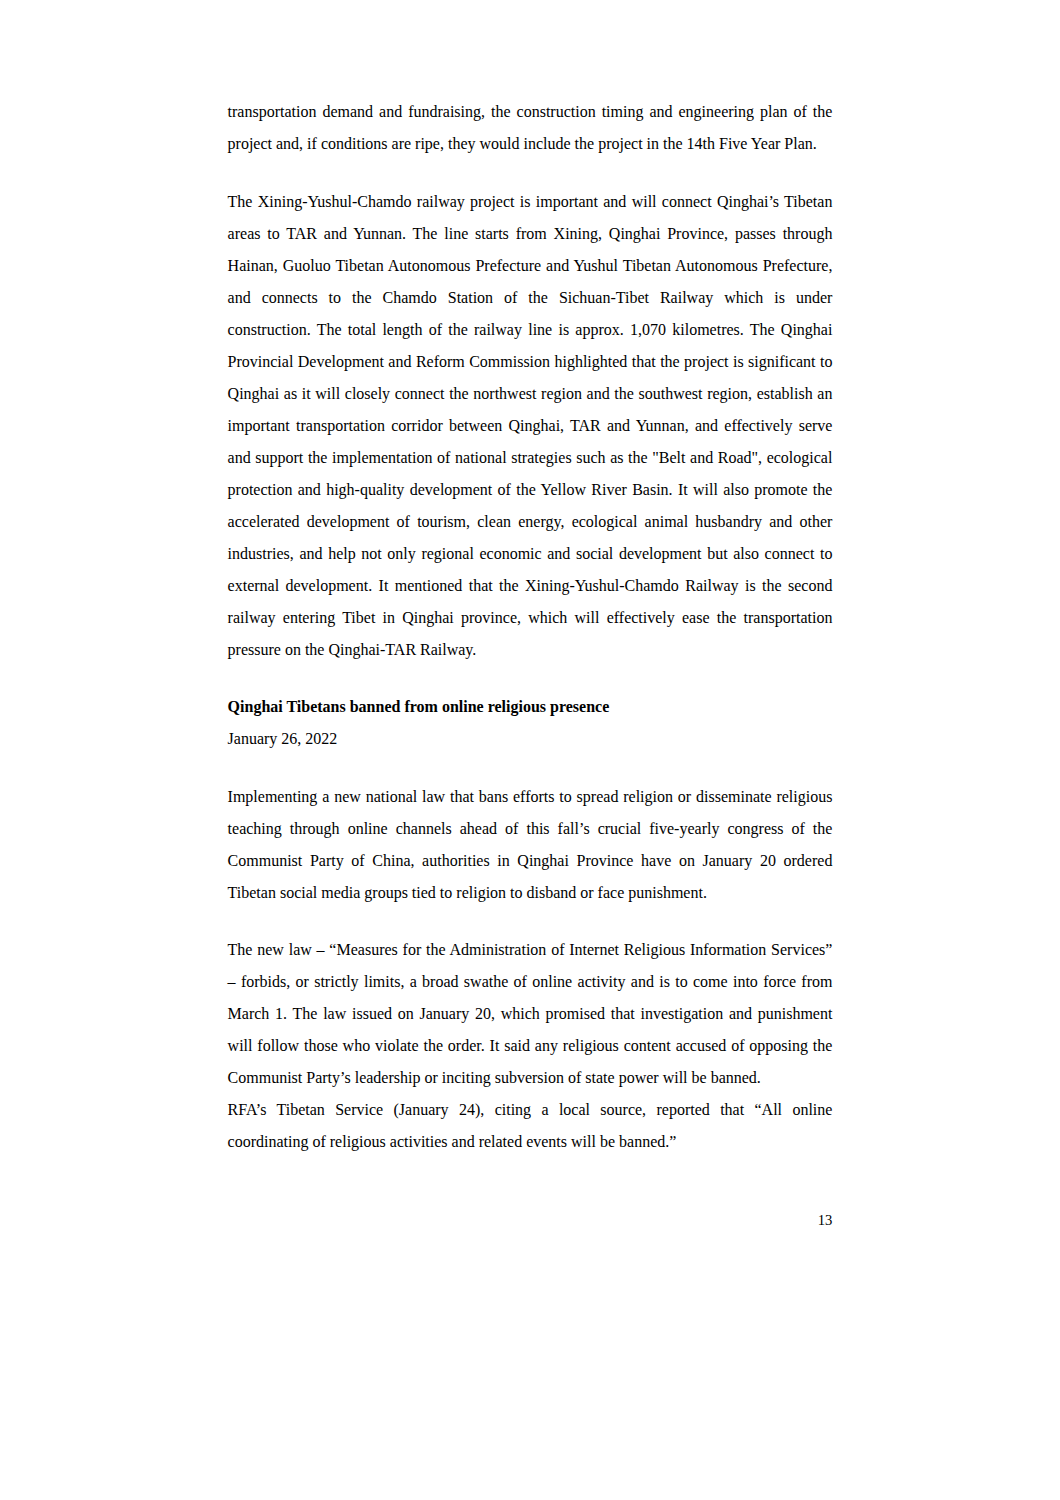transportation demand and fundraising, the construction timing and engineering plan of the project and, if conditions are ripe, they would include the project in the 14th Five Year Plan.
The Xining-Yushul-Chamdo railway project is important and will connect Qinghai’s Tibetan areas to TAR and Yunnan. The line starts from Xining, Qinghai Province, passes through Hainan, Guoluo Tibetan Autonomous Prefecture and Yushul Tibetan Autonomous Prefecture, and connects to the Chamdo Station of the Sichuan-Tibet Railway which is under construction. The total length of the railway line is approx. 1,070 kilometres. The Qinghai Provincial Development and Reform Commission highlighted that the project is significant to Qinghai as it will closely connect the northwest region and the southwest region, establish an important transportation corridor between Qinghai, TAR and Yunnan, and effectively serve and support the implementation of national strategies such as the "Belt and Road", ecological protection and high-quality development of the Yellow River Basin. It will also promote the accelerated development of tourism, clean energy, ecological animal husbandry and other industries, and help not only regional economic and social development but also connect to external development. It mentioned that the Xining-Yushul-Chamdo Railway is the second railway entering Tibet in Qinghai province, which will effectively ease the transportation pressure on the Qinghai-TAR Railway.
Qinghai Tibetans banned from online religious presence
January 26, 2022
Implementing a new national law that bans efforts to spread religion or disseminate religious teaching through online channels ahead of this fall’s crucial five-yearly congress of the Communist Party of China, authorities in Qinghai Province have on January 20 ordered Tibetan social media groups tied to religion to disband or face punishment.
The new law – “Measures for the Administration of Internet Religious Information Services” – forbids, or strictly limits, a broad swathe of online activity and is to come into force from March 1. The law issued on January 20, which promised that investigation and punishment will follow those who violate the order. It said any religious content accused of opposing the Communist Party’s leadership or inciting subversion of state power will be banned.
RFA’s Tibetan Service (January 24), citing a local source, reported that “All online coordinating of religious activities and related events will be banned.”
13